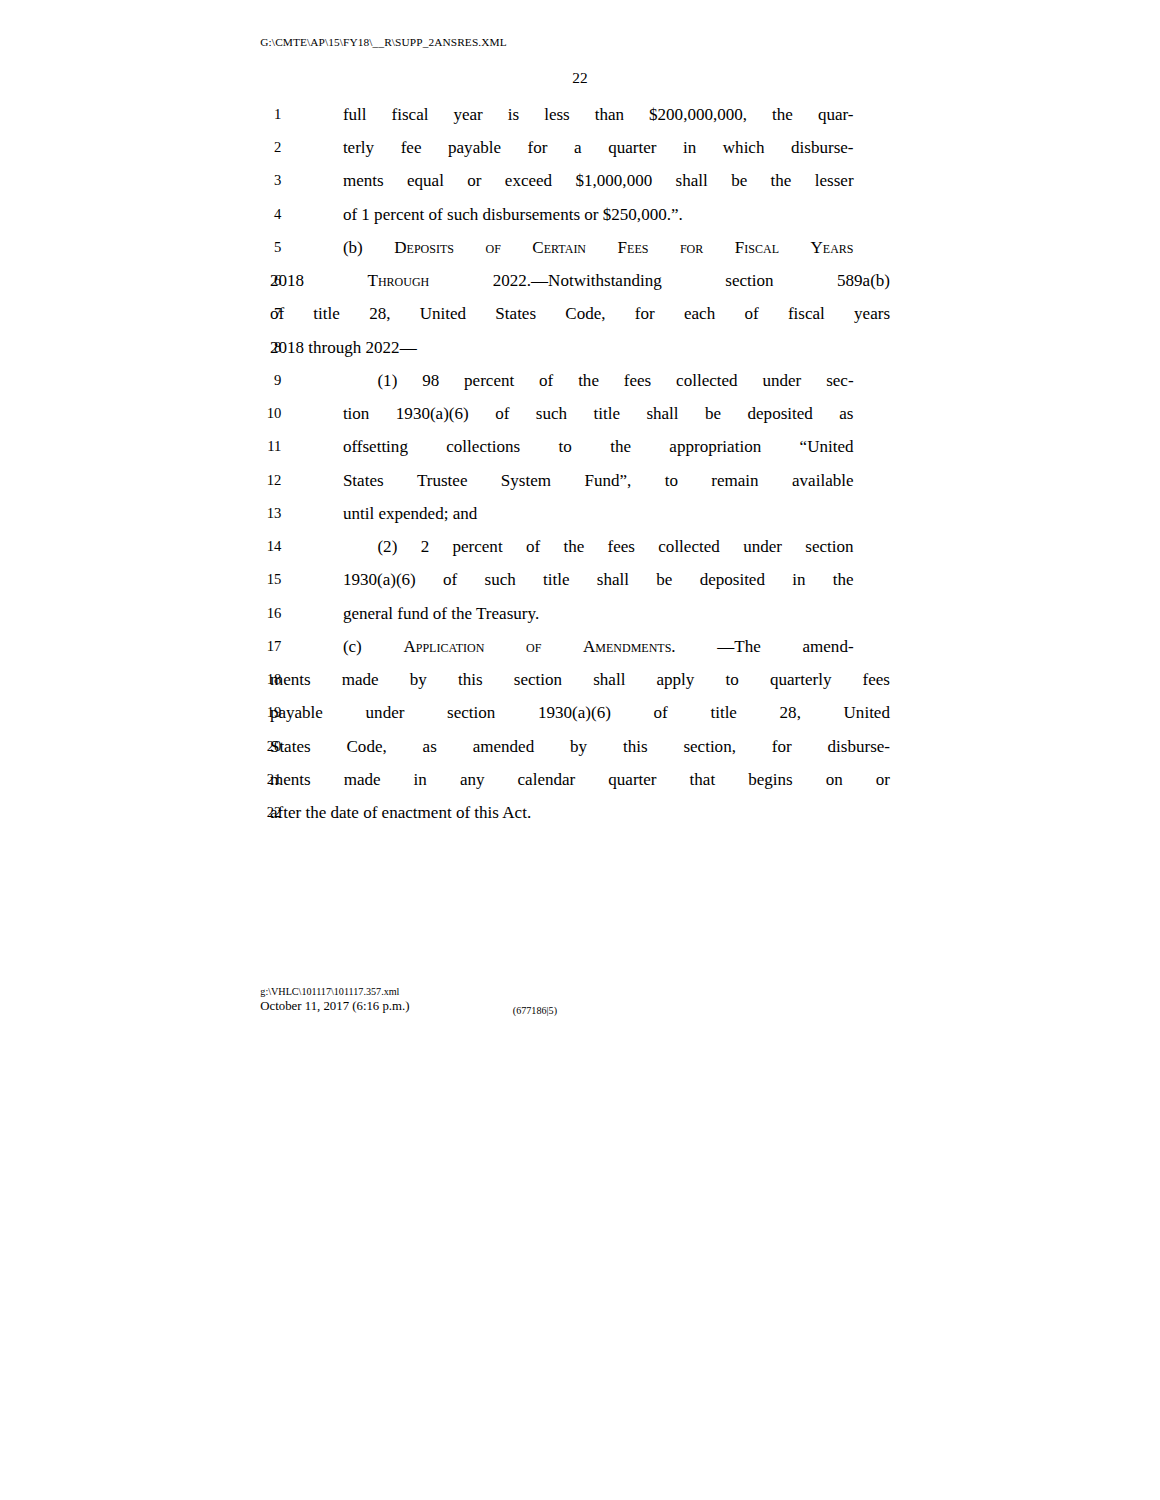G:\CMTE\AP\15\FY18\__R\SUPP_2ANSRES.XML
22
1 full fiscal year is less than$200,000,000, the quar-
2 terly fee payable for aquarter in which disburse-
3 ments equal or exceed$1,000,000 shall be the lesser
4 of 1 percent of such disbursements or $250,000.”.
5 (b) Deposits of Certain Fees for Fiscal Years
6 2018 Through 2022.—Notwithstanding section 589a(b)
7 of title 28, United States Code, for each of fiscal years
8 2018 through 2022—
9 (1) 98 percent of the fees collected under sec-
10 tion 1930(a)(6) of such title shall be deposited as
11 offsetting collections to the appropriation“United
12 States Trustee System Fund”, to remain available
13 until expended; and
14 (2) 2 percent of the fees collected under section
15 1930(a)(6) of such title shall be deposited in the
16 general fund of the Treasury.
17 (c) Application of Amendments.—The amend-
18 ments made by this section shall apply to quarterly fees
19 payable under section 1930(a)(6) of title 28, United
20 States Code, as amended by this section, for disburse-
21 ments made in any calendar quarter that begins on or
22 after the date of enactment of this Act.
g:\VHLC\101117\101117.357.xml
October 11, 2017 (6:16 p.m.)
(677186|5)